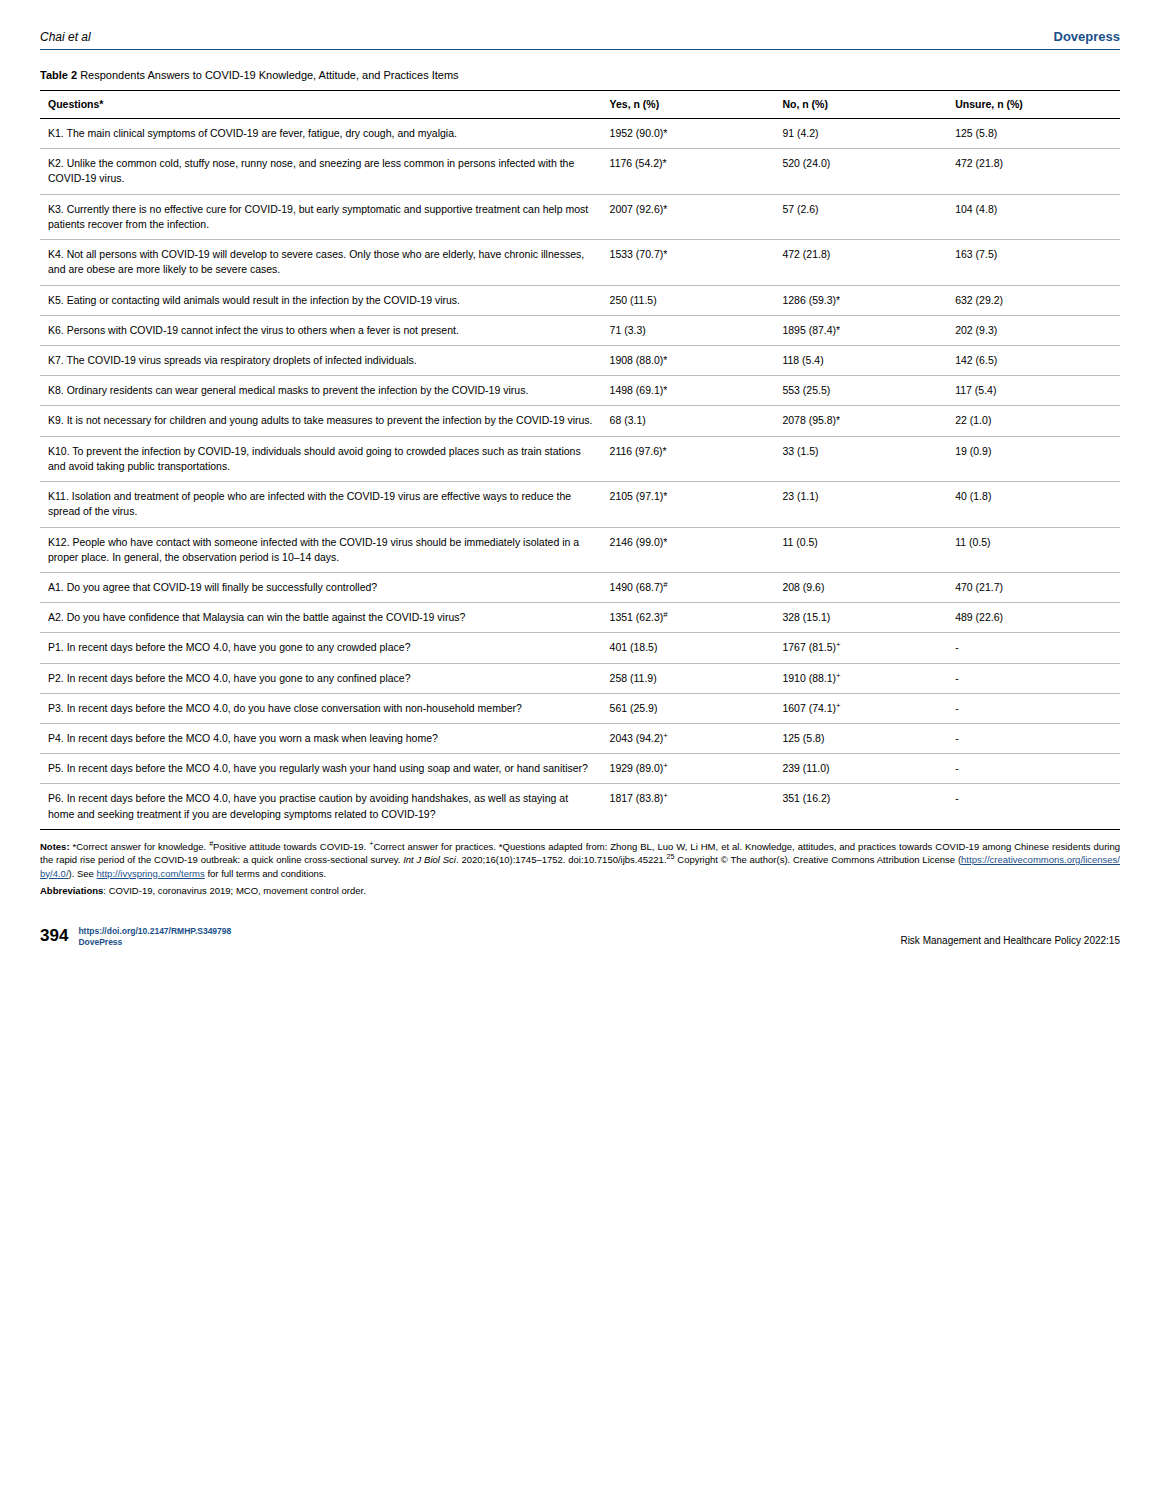Chai et al
Dovepress
Table 2 Respondents Answers to COVID-19 Knowledge, Attitude, and Practices Items
| Questions* | Yes, n (%) | No, n (%) | Unsure, n (%) |
| --- | --- | --- | --- |
| K1. The main clinical symptoms of COVID-19 are fever, fatigue, dry cough, and myalgia. | 1952 (90.0)* | 91 (4.2) | 125 (5.8) |
| K2. Unlike the common cold, stuffy nose, runny nose, and sneezing are less common in persons infected with the COVID-19 virus. | 1176 (54.2)* | 520 (24.0) | 472 (21.8) |
| K3. Currently there is no effective cure for COVID-19, but early symptomatic and supportive treatment can help most patients recover from the infection. | 2007 (92.6)* | 57 (2.6) | 104 (4.8) |
| K4. Not all persons with COVID-19 will develop to severe cases. Only those who are elderly, have chronic illnesses, and are obese are more likely to be severe cases. | 1533 (70.7)* | 472 (21.8) | 163 (7.5) |
| K5. Eating or contacting wild animals would result in the infection by the COVID-19 virus. | 250 (11.5) | 1286 (59.3)* | 632 (29.2) |
| K6. Persons with COVID-19 cannot infect the virus to others when a fever is not present. | 71 (3.3) | 1895 (87.4)* | 202 (9.3) |
| K7. The COVID-19 virus spreads via respiratory droplets of infected individuals. | 1908 (88.0)* | 118 (5.4) | 142 (6.5) |
| K8. Ordinary residents can wear general medical masks to prevent the infection by the COVID-19 virus. | 1498 (69.1)* | 553 (25.5) | 117 (5.4) |
| K9. It is not necessary for children and young adults to take measures to prevent the infection by the COVID-19 virus. | 68 (3.1) | 2078 (95.8)* | 22 (1.0) |
| K10. To prevent the infection by COVID-19, individuals should avoid going to crowded places such as train stations and avoid taking public transportations. | 2116 (97.6)* | 33 (1.5) | 19 (0.9) |
| K11. Isolation and treatment of people who are infected with the COVID-19 virus are effective ways to reduce the spread of the virus. | 2105 (97.1)* | 23 (1.1) | 40 (1.8) |
| K12. People who have contact with someone infected with the COVID-19 virus should be immediately isolated in a proper place. In general, the observation period is 10–14 days. | 2146 (99.0)* | 11 (0.5) | 11 (0.5) |
| A1. Do you agree that COVID-19 will finally be successfully controlled? | 1490 (68.7) # | 208 (9.6) | 470 (21.7) |
| A2. Do you have confidence that Malaysia can win the battle against the COVID-19 virus? | 1351 (62.3) # | 328 (15.1) | 489 (22.6) |
| P1. In recent days before the MCO 4.0, have you gone to any crowded place? | 401 (18.5) | 1767 (81.5) + | - |
| P2. In recent days before the MCO 4.0, have you gone to any confined place? | 258 (11.9) | 1910 (88.1) + | - |
| P3. In recent days before the MCO 4.0, do you have close conversation with non-household member? | 561 (25.9) | 1607 (74.1) + | - |
| P4. In recent days before the MCO 4.0, have you worn a mask when leaving home? | 2043 (94.2) + | 125 (5.8) | - |
| P5. In recent days before the MCO 4.0, have you regularly wash your hand using soap and water, or hand sanitiser? | 1929 (89.0) + | 239 (11.0) | - |
| P6. In recent days before the MCO 4.0, have you practise caution by avoiding handshakes, as well as staying at home and seeking treatment if you are developing symptoms related to COVID-19? | 1817 (83.8) + | 351 (16.2) | - |
Notes: *Correct answer for knowledge. #Positive attitude towards COVID-19. +Correct answer for practices. *Questions adapted from: Zhong BL, Luo W, Li HM, et al. Knowledge, attitudes, and practices towards COVID-19 among Chinese residents during the rapid rise period of the COVID-19 outbreak: a quick online cross-sectional survey. Int J Biol Sci. 2020;16(10):1745–1752. doi:10.7150/ijbs.45221.25 Copyright © The author(s). Creative Commons Attribution License (https://creativecommons.org/licenses/by/4.0/). See http://ivyspring.com/terms for full terms and conditions.
Abbreviations: COVID-19, coronavirus 2019; MCO, movement control order.
394
https://doi.org/10.2147/RMHP.S349798
DovePress
Risk Management and Healthcare Policy 2022:15